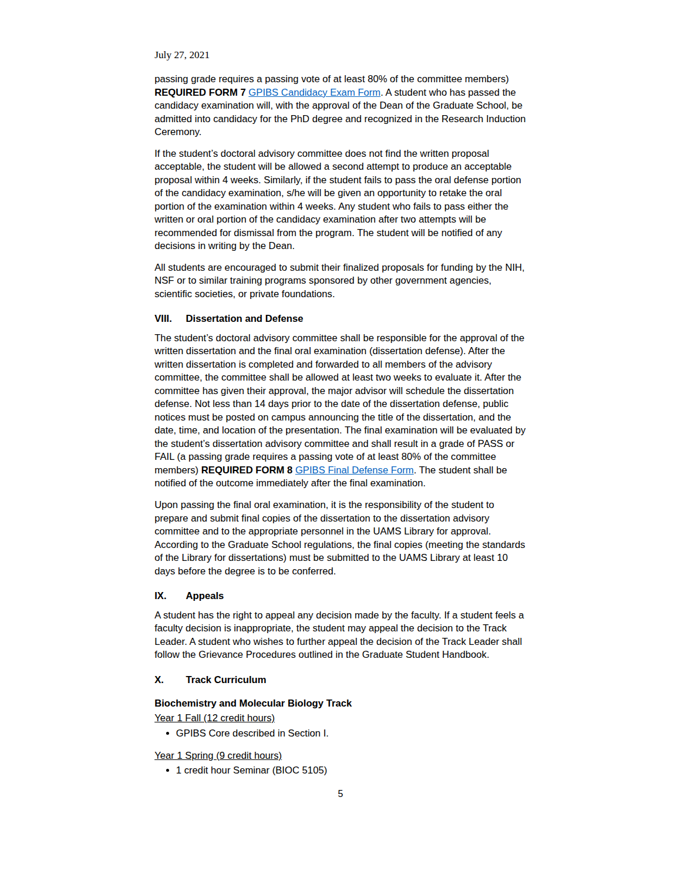July 27, 2021
passing grade requires a passing vote of at least 80% of the committee members) REQUIRED FORM 7 GPIBS Candidacy Exam Form. A student who has passed the candidacy examination will, with the approval of the Dean of the Graduate School, be admitted into candidacy for the PhD degree and recognized in the Research Induction Ceremony.
If the student’s doctoral advisory committee does not find the written proposal acceptable, the student will be allowed a second attempt to produce an acceptable proposal within 4 weeks. Similarly, if the student fails to pass the oral defense portion of the candidacy examination, s/he will be given an opportunity to retake the oral portion of the examination within 4 weeks. Any student who fails to pass either the written or oral portion of the candidacy examination after two attempts will be recommended for dismissal from the program. The student will be notified of any decisions in writing by the Dean.
All students are encouraged to submit their finalized proposals for funding by the NIH, NSF or to similar training programs sponsored by other government agencies, scientific societies, or private foundations.
VIII. Dissertation and Defense
The student’s doctoral advisory committee shall be responsible for the approval of the written dissertation and the final oral examination (dissertation defense). After the written dissertation is completed and forwarded to all members of the advisory committee, the committee shall be allowed at least two weeks to evaluate it. After the committee has given their approval, the major advisor will schedule the dissertation defense. Not less than 14 days prior to the date of the dissertation defense, public notices must be posted on campus announcing the title of the dissertation, and the date, time, and location of the presentation. The final examination will be evaluated by the student’s dissertation advisory committee and shall result in a grade of PASS or FAIL (a passing grade requires a passing vote of at least 80% of the committee members) REQUIRED FORM 8 GPIBS Final Defense Form. The student shall be notified of the outcome immediately after the final examination.
Upon passing the final oral examination, it is the responsibility of the student to prepare and submit final copies of the dissertation to the dissertation advisory committee and to the appropriate personnel in the UAMS Library for approval. According to the Graduate School regulations, the final copies (meeting the standards of the Library for dissertations) must be submitted to the UAMS Library at least 10 days before the degree is to be conferred.
IX. Appeals
A student has the right to appeal any decision made by the faculty. If a student feels a faculty decision is inappropriate, the student may appeal the decision to the Track Leader. A student who wishes to further appeal the decision of the Track Leader shall follow the Grievance Procedures outlined in the Graduate Student Handbook.
X. Track Curriculum
Biochemistry and Molecular Biology Track
Year 1 Fall (12 credit hours)
GPIBS Core described in Section I.
Year 1 Spring (9 credit hours)
1 credit hour Seminar (BIOC 5105)
5